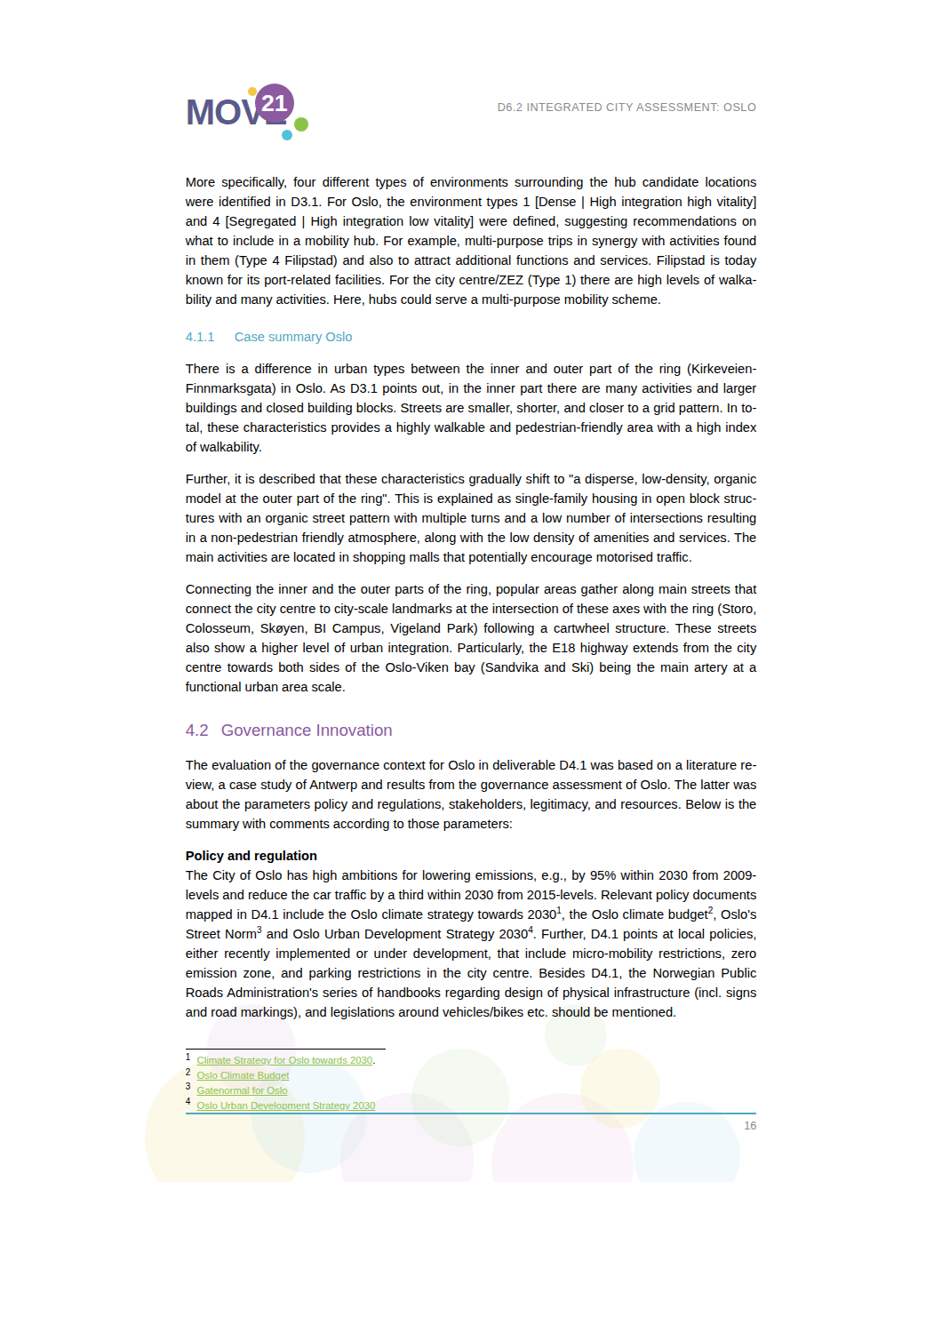MOVE
21
D6.2 Integrated City Assessment: Oslo
More specifically, four different types of environments surrounding the hub candidate locations were identified in D3.1. For Oslo, the environment types 1 [Dense | High integration high vitality] and 4 [Segregated | High integration low vitality] were defined, suggesting recommendations on what to include in a mobility hub. For example, multi-purpose trips in synergy with activities found in them (Type 4 Filipstad) and also to attract additional functions and services. Filipstad is today known for its port-related facilities. For the city centre/ZEZ (Type 1) there are high levels of walkability and many activities. Here, hubs could serve a multi-purpose mobility scheme.
4.1.1 Case summary Oslo
There is a difference in urban types between the inner and outer part of the ring (Kirkeveien-Finnmarksgata) in Oslo. As D3.1 points out, in the inner part there are many activities and larger buildings and closed building blocks. Streets are smaller, shorter, and closer to a grid pattern. In total, these characteristics provides a highly walkable and pedestrian-friendly area with a high index of walkability.
Further, it is described that these characteristics gradually shift to "a disperse, low-density, organic model at the outer part of the ring". This is explained as single-family housing in open block structures with an organic street pattern with multiple turns and a low number of intersections resulting in a non-pedestrian friendly atmosphere, along with the low density of amenities and services. The main activities are located in shopping malls that potentially encourage motorised traffic.
Connecting the inner and the outer parts of the ring, popular areas gather along main streets that connect the city centre to city-scale landmarks at the intersection of these axes with the ring (Storo, Colosseum, Skøyen, BI Campus, Vigeland Park) following a cartwheel structure. These streets also show a higher level of urban integration. Particularly, the E18 highway extends from the city centre towards both sides of the Oslo-Viken bay (Sandvika and Ski) being the main artery at a functional urban area scale.
4.2 Governance Innovation
The evaluation of the governance context for Oslo in deliverable D4.1 was based on a literature review, a case study of Antwerp and results from the governance assessment of Oslo. The latter was about the parameters policy and regulations, stakeholders, legitimacy, and resources. Below is the summary with comments according to those parameters:
Policy and regulation
The City of Oslo has high ambitions for lowering emissions, e.g., by 95% within 2030 from 2009-levels and reduce the car traffic by a third within 2030 from 2015-levels. Relevant policy documents mapped in D4.1 include the Oslo climate strategy towards 20301, the Oslo climate budget2, Oslo's Street Norm3 and Oslo Urban Development Strategy 20304. Further, D4.1 points at local policies, either recently implemented or under development, that include micro-mobility restrictions, zero emission zone, and parking restrictions in the city centre. Besides D4.1, the Norwegian Public Roads Administration's series of handbooks regarding design of physical infrastructure (incl. signs and road markings), and legislations around vehicles/bikes etc. should be mentioned.
1 Climate Strategy for Oslo towards 2030.
2 Oslo Climate Budget
3 Gatenormal for Oslo
4 Oslo Urban Development Strategy 2030
16